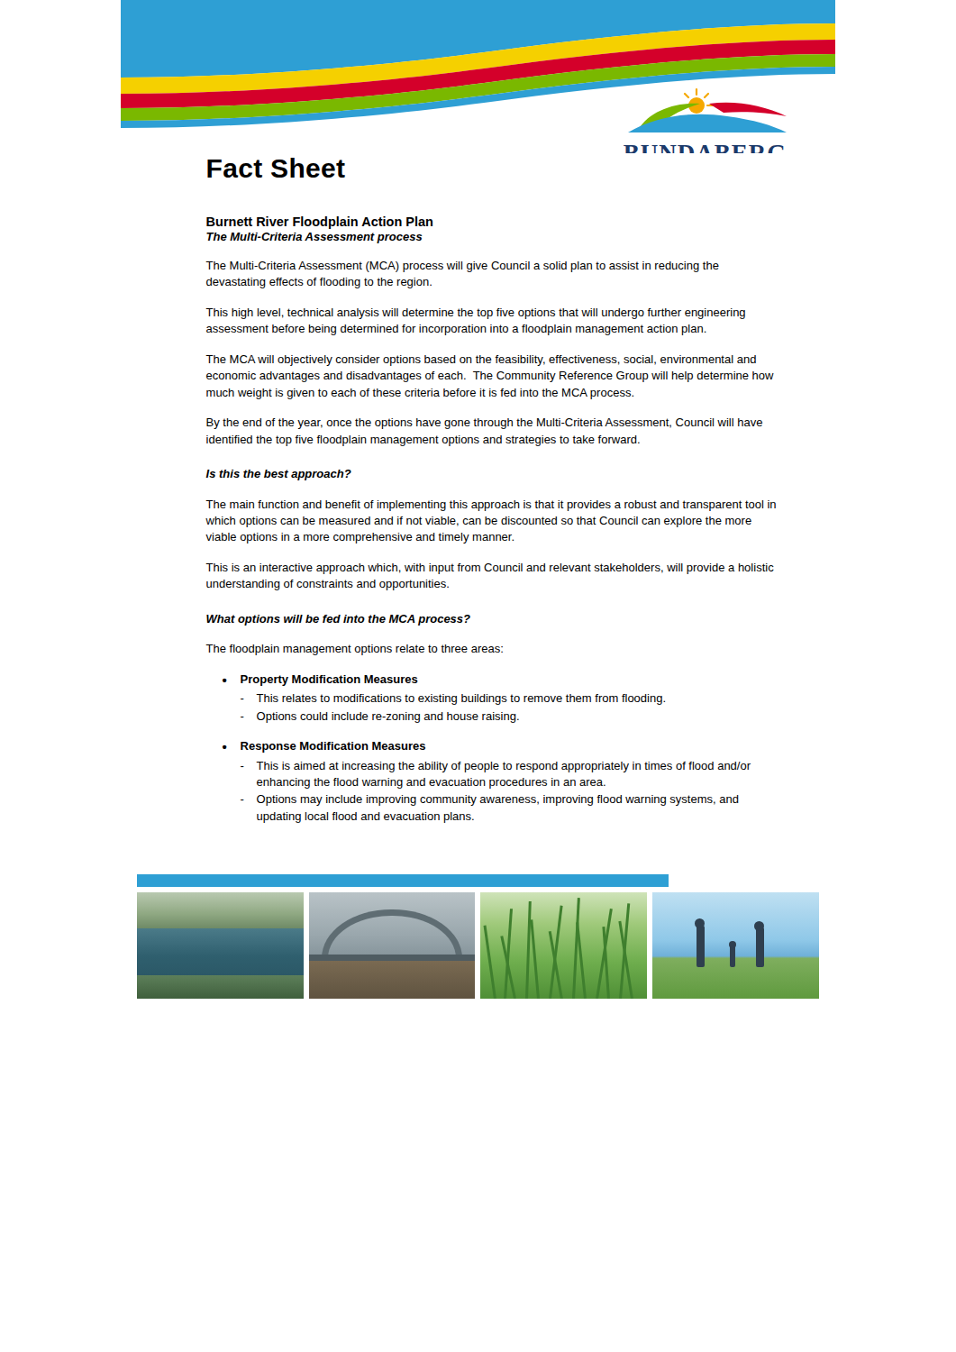BUNDABERG
REGIONAL COUNCIL
Fact Sheet
Burnett River Floodplain Action Plan
The Multi-Criteria Assessment process
The Multi-Criteria Assessment (MCA) process will give Council a solid plan to assist in reducing the devastating effects of flooding to the region.
This high level, technical analysis will determine the top five options that will undergo further engineering assessment before being determined for incorporation into a floodplain management action plan.
The MCA will objectively consider options based on the feasibility, effectiveness, social, environmental and economic advantages and disadvantages of each. The Community Reference Group will help determine how much weight is given to each of these criteria before it is fed into the MCA process.
By the end of the year, once the options have gone through the Multi-Criteria Assessment, Council will have identified the top five floodplain management options and strategies to take forward.
Is this the best approach?
The main function and benefit of implementing this approach is that it provides a robust and transparent tool in which options can be measured and if not viable, can be discounted so that Council can explore the more viable options in a more comprehensive and timely manner.
This is an interactive approach which, with input from Council and relevant stakeholders, will provide a holistic understanding of constraints and opportunities.
What options will be fed into the MCA process?
The floodplain management options relate to three areas:
Property Modification Measures
This relates to modifications to existing buildings to remove them from flooding.
Options could include re-zoning and house raising.
Response Modification Measures
This is aimed at increasing the ability of people to respond appropriately in times of flood and/or enhancing the flood warning and evacuation procedures in an area.
Options may include improving community awareness, improving flood warning systems, and updating local flood and evacuation plans.